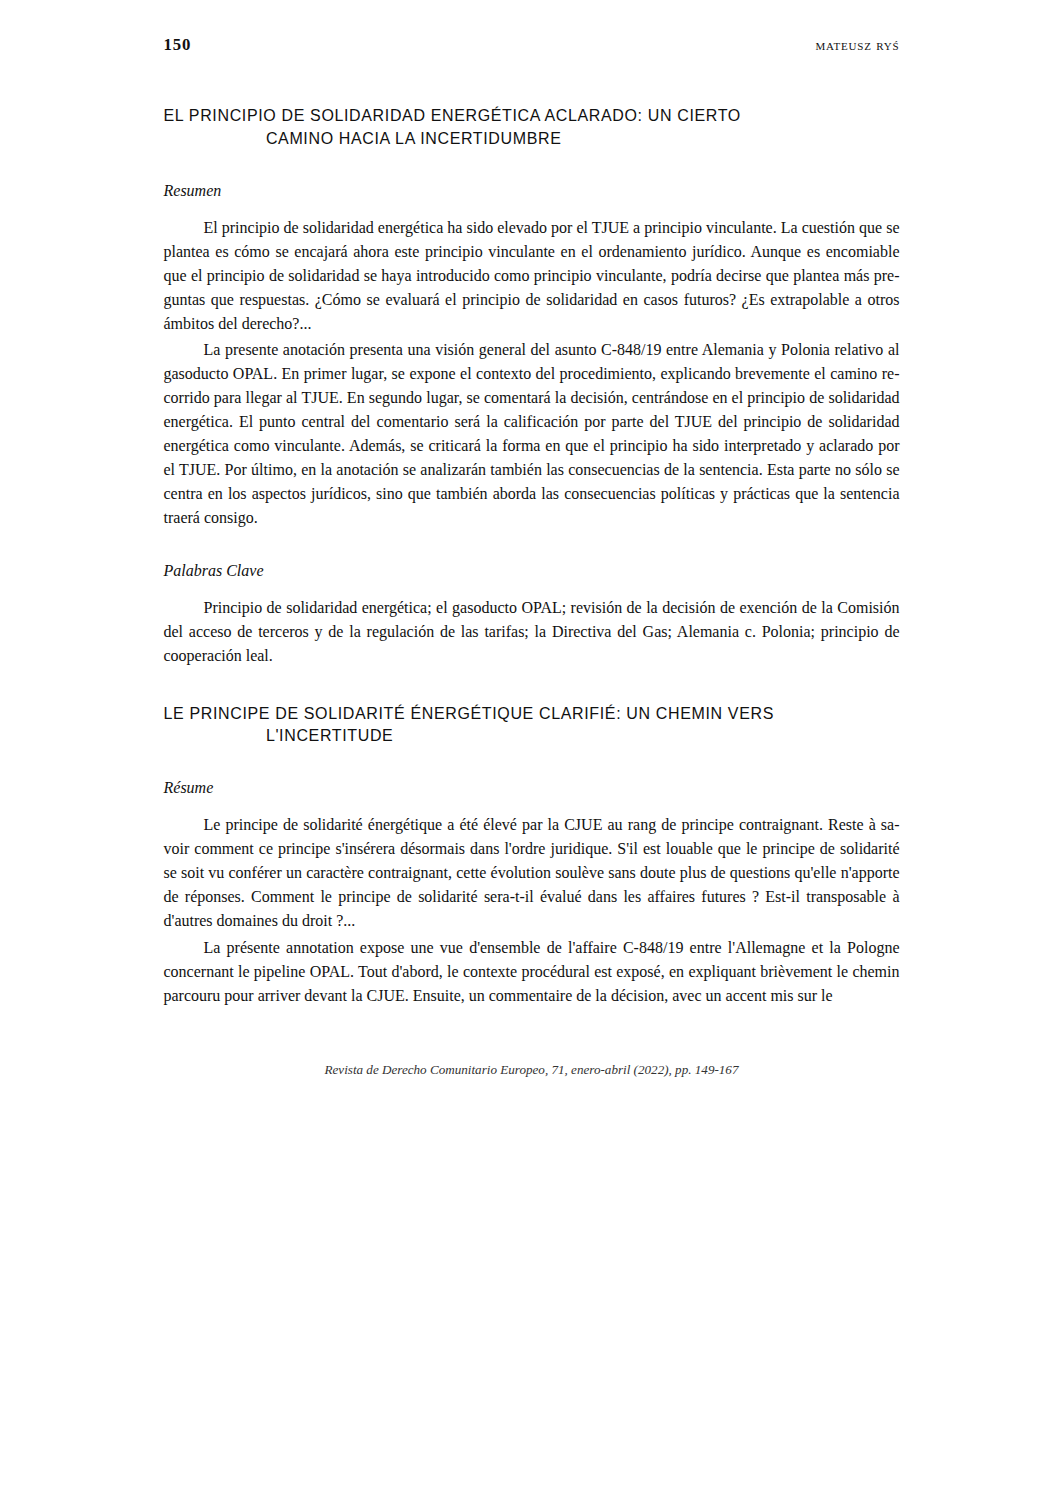150 mateusz ryś
El principio de solidaridad energética aclarado: un ciertocamino hacia la incertidumbre
Resumen
El principio de solidaridad energética ha sido elevado por el TJUE a principio vinculante. La cuestión que se plantea es cómo se encajará ahora este principio vinculante en el ordenamiento jurídico. Aunque es encomiable que el principio de solidaridad se haya introducido como principio vinculante, podría decirse que plantea más preguntas que respuestas. ¿Cómo se evaluará el principio de solidaridad en casos futuros? ¿Es extrapolable a otros ámbitos del derecho?...
La presente anotación presenta una visión general del asunto C-848/19 entre Alemania y Polonia relativo al gasoducto OPAL. En primer lugar, se expone el contexto del procedimiento, explicando brevemente el camino recorrido para llegar al TJUE. En segundo lugar, se comentará la decisión, centrándose en el principio de solidaridad energética. El punto central del comentario será la calificación por parte del TJUE del principio de solidaridad energética como vinculante. Además, se criticará la forma en que el principio ha sido interpretado y aclarado por el TJUE. Por último, en la anotación se analizarán también las consecuencias de la sentencia. Esta parte no sólo se centra en los aspectos jurídicos, sino que también aborda las consecuencias políticas y prácticas que la sentencia traerá consigo.
Palabras Clave
Principio de solidaridad energética; el gasoducto OPAL; revisión de la decisión de exención de la Comisión del acceso de terceros y de la regulación de las tarifas; la Directiva del Gas; Alemania c. Polonia; principio de cooperación leal.
Le principe de solidarité énergétique clarifié: un chemin versl'incertitude
Résume
Le principe de solidarité énergétique a été élevé par la CJUE au rang de principe contraignant. Reste à savoir comment ce principe s'insérera désormais dans l'ordre juridique. S'il est louable que le principe de solidarité se soit vu conférer un caractère contraignant, cette évolution soulève sans doute plus de questions qu'elle n'apporte de réponses. Comment le principe de solidarité sera-t-il évalué dans les affaires futures ? Est-il transposable à d'autres domaines du droit ?...
La présente annotation expose une vue d'ensemble de l'affaire C-848/19 entre l'Allemagne et la Pologne concernant le pipeline OPAL. Tout d'abord, le contexte procédural est exposé, en expliquant brièvement le chemin parcouru pour arriver devant la CJUE. Ensuite, un commentaire de la décision, avec un accent mis sur le
Revista de Derecho Comunitario Europeo, 71, enero-abril (2022), pp. 149-167